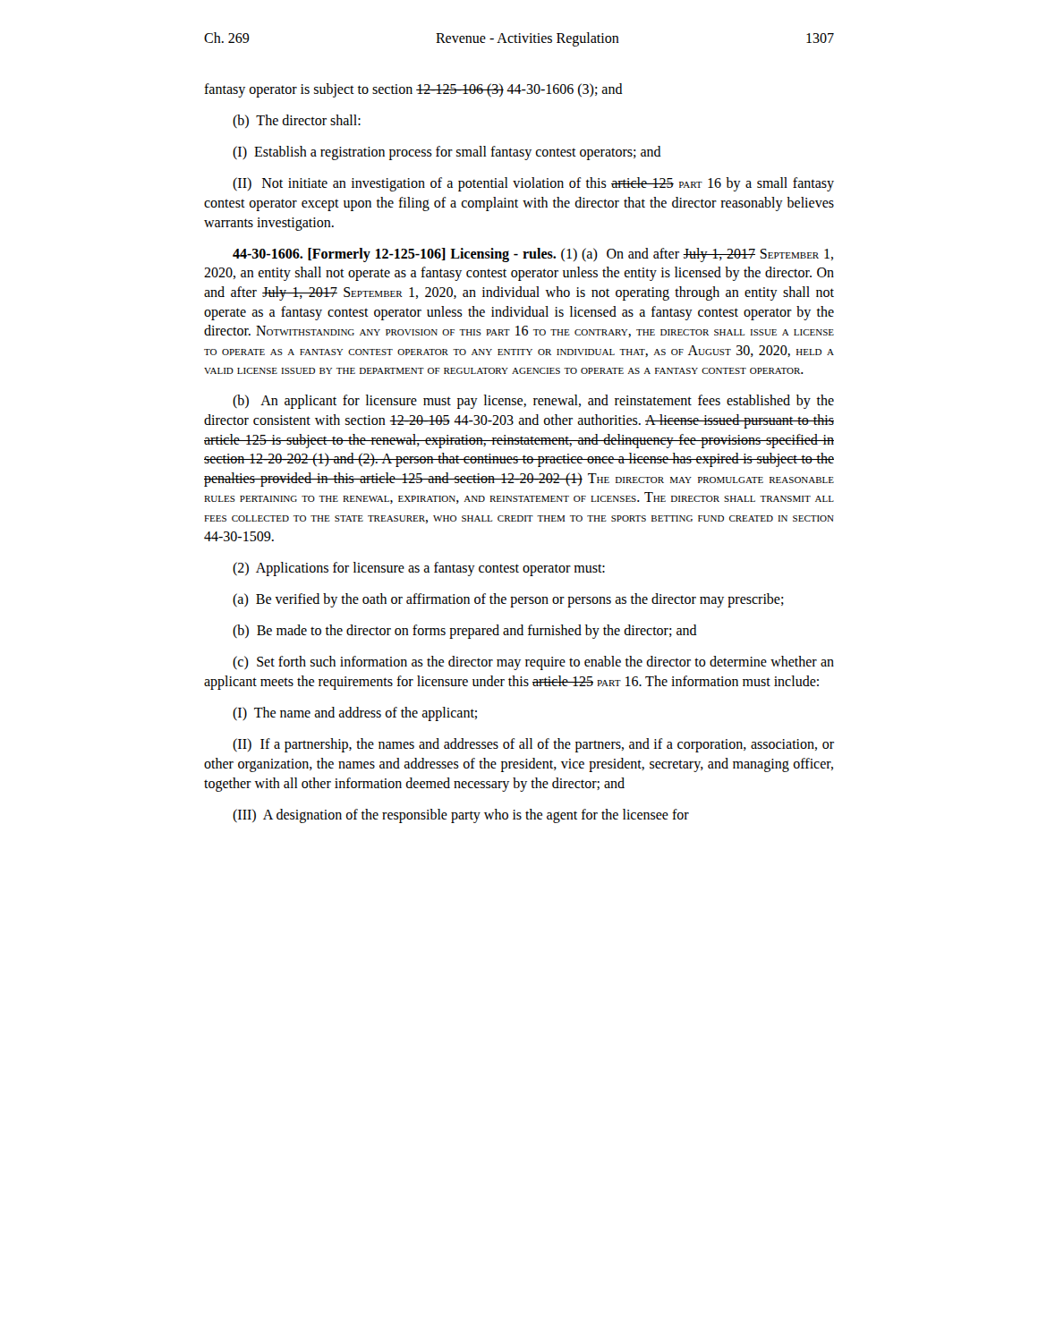Ch. 269 Revenue - Activities Regulation 1307
fantasy operator is subject to section 12-125-106 (3) 44-30-1606 (3); and
(b) The director shall:
(I) Establish a registration process for small fantasy contest operators; and
(II) Not initiate an investigation of a potential violation of this article 125 part 16 by a small fantasy contest operator except upon the filing of a complaint with the director that the director reasonably believes warrants investigation.
44-30-1606. [Formerly 12-125-106] Licensing - rules. (1) (a) On and after July 1, 2017 September 1, 2020, an entity shall not operate as a fantasy contest operator unless the entity is licensed by the director. On and after July 1, 2017 September 1, 2020, an individual who is not operating through an entity shall not operate as a fantasy contest operator unless the individual is licensed as a fantasy contest operator by the director. Notwithstanding any provision of this part 16 to the contrary, the director shall issue a license to operate as a fantasy contest operator to any entity or individual that, as of August 30, 2020, held a valid license issued by the department of regulatory agencies to operate as a fantasy contest operator.
(b) An applicant for licensure must pay license, renewal, and reinstatement fees established by the director consistent with section 12-20-105 44-30-203 and other authorities. A license issued pursuant to this article 125 is subject to the renewal, expiration, reinstatement, and delinquency fee provisions specified in section 12-20-202 (1) and (2). A person that continues to practice once a license has expired is subject to the penalties provided in this article 125 and section 12-20-202 (1) The director may promulgate reasonable rules pertaining to the renewal, expiration, and reinstatement of licenses. The director shall transmit all fees collected to the state treasurer, who shall credit them to the sports betting fund created in section 44-30-1509.
(2) Applications for licensure as a fantasy contest operator must:
(a) Be verified by the oath or affirmation of the person or persons as the director may prescribe;
(b) Be made to the director on forms prepared and furnished by the director; and
(c) Set forth such information as the director may require to enable the director to determine whether an applicant meets the requirements for licensure under this article 125 part 16. The information must include:
(I) The name and address of the applicant;
(II) If a partnership, the names and addresses of all of the partners, and if a corporation, association, or other organization, the names and addresses of the president, vice president, secretary, and managing officer, together with all other information deemed necessary by the director; and
(III) A designation of the responsible party who is the agent for the licensee for